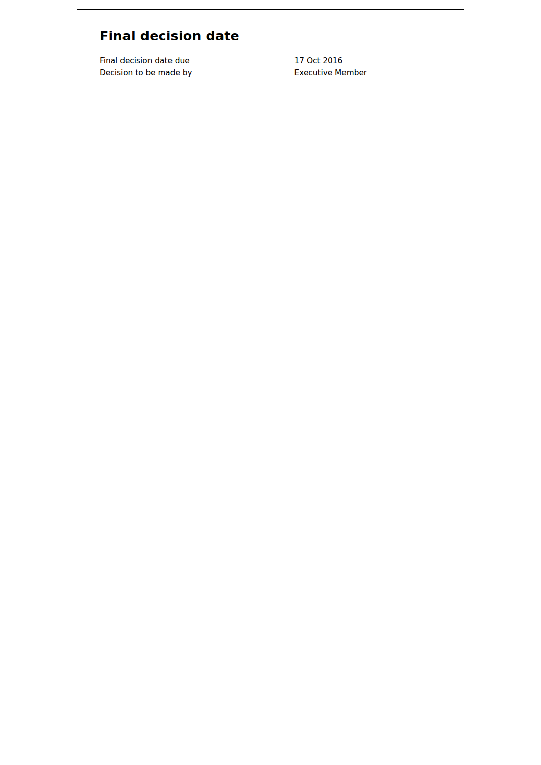Final decision date
| Final decision date due | 17 Oct 2016 |
| Decision to be made by | Executive Member |